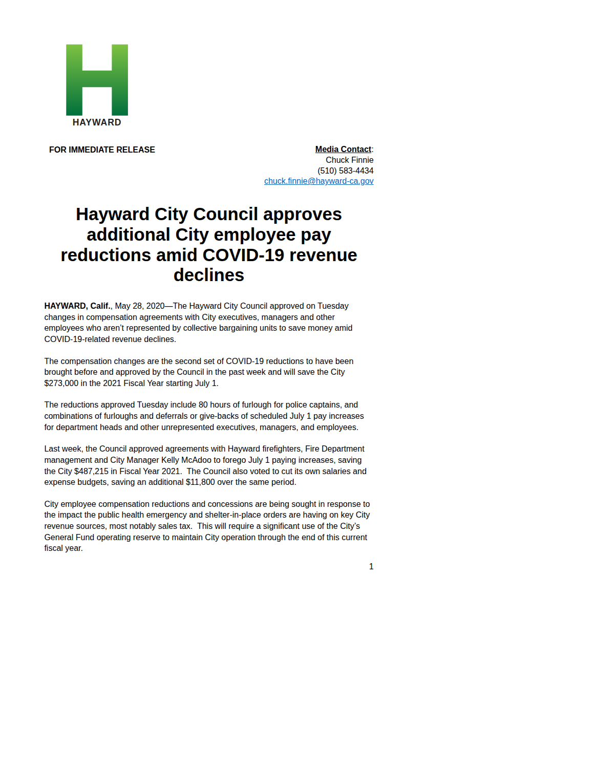HAYWARD
FOR IMMEDIATE RELEASE
Media Contact:
Chuck Finnie
(510) 583-4434
chuck.finnie@hayward-ca.gov
Hayward City Council approves additional City employee pay reductions amid COVID-19 revenue declines
HAYWARD, Calif., May 28, 2020—The Hayward City Council approved on Tuesday changes in compensation agreements with City executives, managers and other employees who aren’t represented by collective bargaining units to save money amid COVID-19-related revenue declines.
The compensation changes are the second set of COVID-19 reductions to have been brought before and approved by the Council in the past week and will save the City $273,000 in the 2021 Fiscal Year starting July 1.
The reductions approved Tuesday include 80 hours of furlough for police captains, and combinations of furloughs and deferrals or give-backs of scheduled July 1 pay increases for department heads and other unrepresented executives, managers, and employees.
Last week, the Council approved agreements with Hayward firefighters, Fire Department management and City Manager Kelly McAdoo to forego July 1 paying increases, saving the City $487,215 in Fiscal Year 2021. The Council also voted to cut its own salaries and expense budgets, saving an additional $11,800 over the same period.
City employee compensation reductions and concessions are being sought in response to the impact the public health emergency and shelter-in-place orders are having on key City revenue sources, most notably sales tax. This will require a significant use of the City’s General Fund operating reserve to maintain City operation through the end of this current fiscal year.
1